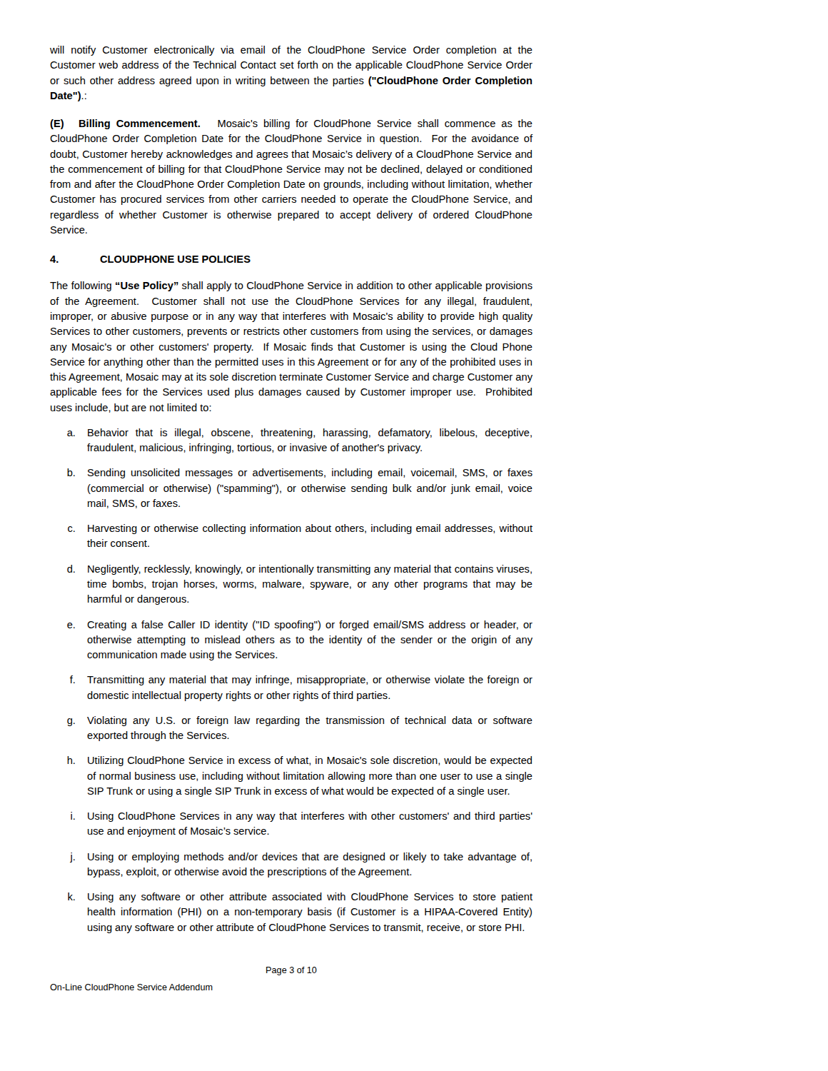will notify Customer electronically via email of the CloudPhone Service Order completion at the Customer web address of the Technical Contact set forth on the applicable CloudPhone Service Order or such other address agreed upon in writing between the parties ("CloudPhone Order Completion Date").:
(E) Billing Commencement. Mosaic's billing for CloudPhone Service shall commence as the CloudPhone Order Completion Date for the CloudPhone Service in question. For the avoidance of doubt, Customer hereby acknowledges and agrees that Mosaic’s delivery of a CloudPhone Service and the commencement of billing for that CloudPhone Service may not be declined, delayed or conditioned from and after the CloudPhone Order Completion Date on grounds, including without limitation, whether Customer has procured services from other carriers needed to operate the CloudPhone Service, and regardless of whether Customer is otherwise prepared to accept delivery of ordered CloudPhone Service.
4. CloudPhone Use Policies
The following “Use Policy” shall apply to CloudPhone Service in addition to other applicable provisions of the Agreement. Customer shall not use the CloudPhone Services for any illegal, fraudulent, improper, or abusive purpose or in any way that interferes with Mosaic's ability to provide high quality Services to other customers, prevents or restricts other customers from using the services, or damages any Mosaic's or other customers' property. If Mosaic finds that Customer is using the Cloud Phone Service for anything other than the permitted uses in this Agreement or for any of the prohibited uses in this Agreement, Mosaic may at its sole discretion terminate Customer Service and charge Customer any applicable fees for the Services used plus damages caused by Customer improper use. Prohibited uses include, but are not limited to:
Behavior that is illegal, obscene, threatening, harassing, defamatory, libelous, deceptive, fraudulent, malicious, infringing, tortious, or invasive of another's privacy.
Sending unsolicited messages or advertisements, including email, voicemail, SMS, or faxes (commercial or otherwise) ("spamming"), or otherwise sending bulk and/or junk email, voice mail, SMS, or faxes.
Harvesting or otherwise collecting information about others, including email addresses, without their consent.
Negligently, recklessly, knowingly, or intentionally transmitting any material that contains viruses, time bombs, trojan horses, worms, malware, spyware, or any other programs that may be harmful or dangerous.
Creating a false Caller ID identity ("ID spoofing") or forged email/SMS address or header, or otherwise attempting to mislead others as to the identity of the sender or the origin of any communication made using the Services.
Transmitting any material that may infringe, misappropriate, or otherwise violate the foreign or domestic intellectual property rights or other rights of third parties.
Violating any U.S. or foreign law regarding the transmission of technical data or software exported through the Services.
Utilizing CloudPhone Service in excess of what, in Mosaic's sole discretion, would be expected of normal business use, including without limitation allowing more than one user to use a single SIP Trunk or using a single SIP Trunk in excess of what would be expected of a single user.
Using CloudPhone Services in any way that interferes with other customers' and third parties' use and enjoyment of Mosaic’s service.
Using or employing methods and/or devices that are designed or likely to take advantage of, bypass, exploit, or otherwise avoid the prescriptions of the Agreement.
Using any software or other attribute associated with CloudPhone Services to store patient health information (PHI) on a non-temporary basis (if Customer is a HIPAA-Covered Entity) using any software or other attribute of CloudPhone Services to transmit, receive, or store PHI.
Page 3 of 10
On-Line CloudPhone Service Addendum